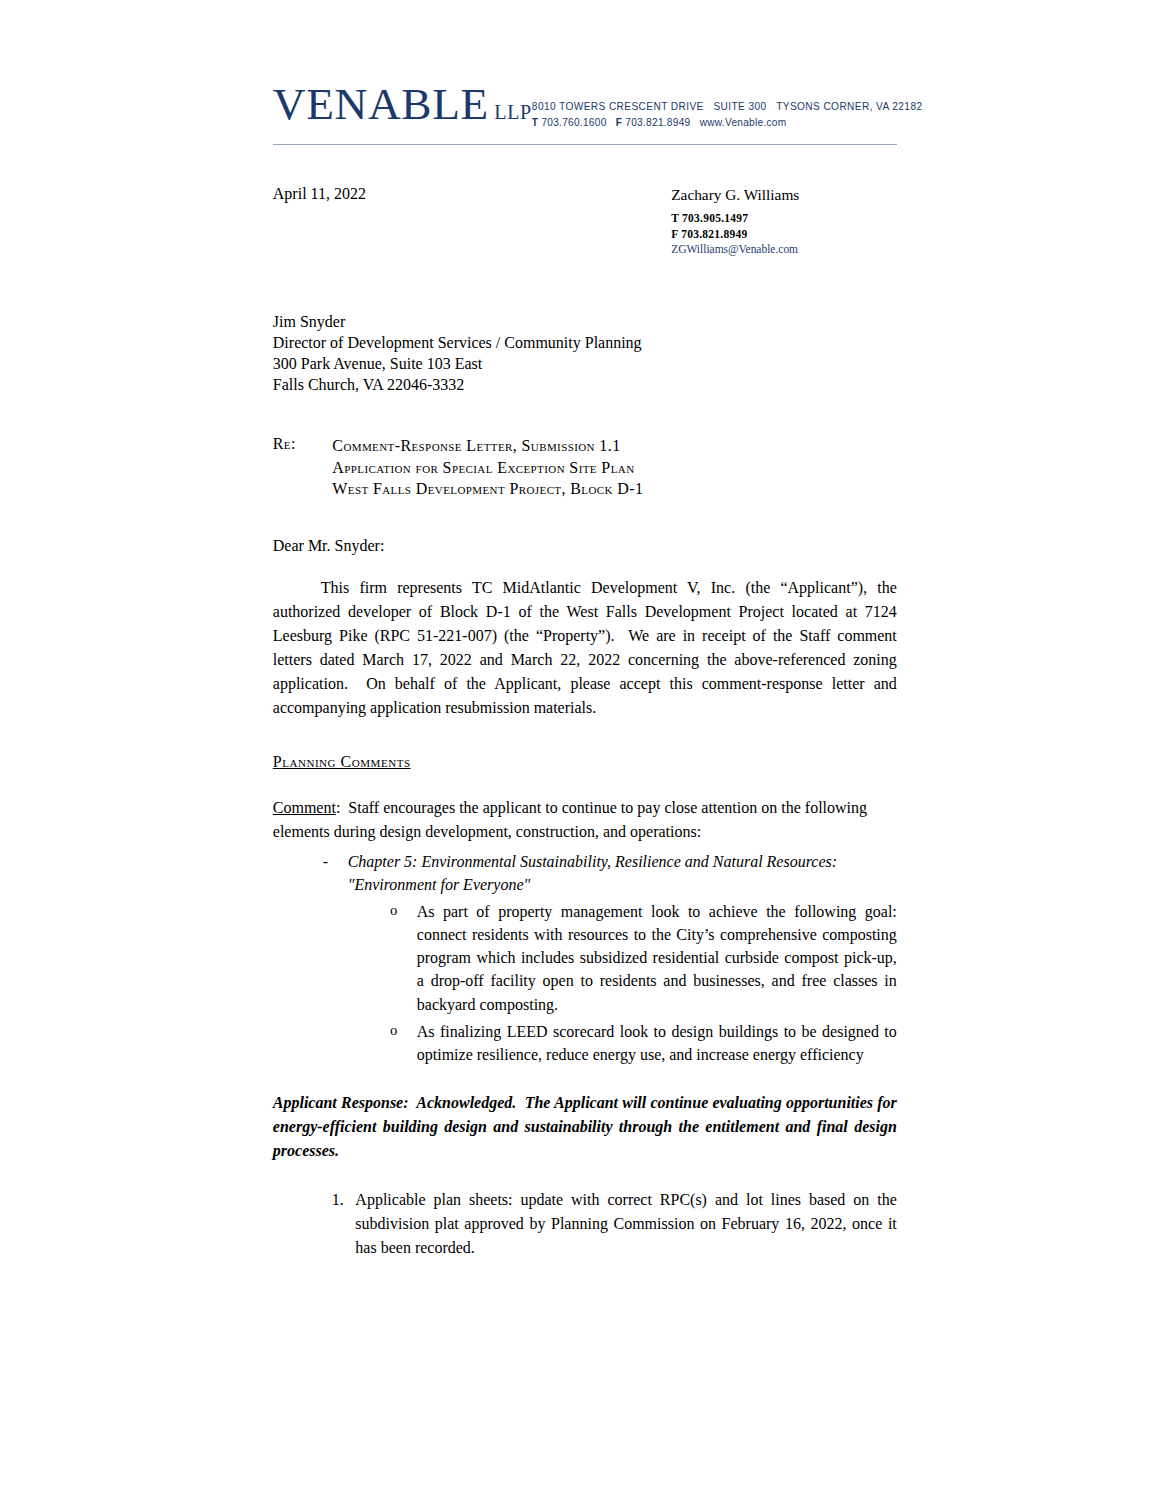VENABLELLP
8010 TOWERS CRESCENT DRIVE SUITE 300 TYSONS CORNER, VA 22182
T 703.760.1600 F 703.821.8949 www.Venable.com
April 11, 2022
Zachary G. Williams
T 703.905.1497
F 703.821.8949
ZGWilliams@Venable.com
Jim Snyder
Director of Development Services / Community Planning
300 Park Avenue, Suite 103 East
Falls Church, VA 22046-3332
Re:
Comment-Response Letter, Submission 1.1
Application for Special Exception Site Plan
West Falls Development Project, Block D-1
Dear Mr. Snyder:
This firm represents TC MidAtlantic Development V, Inc. (the “Applicant”), the authorized developer of Block D-1 of the West Falls Development Project located at 7124 Leesburg Pike (RPC 51-221-007) (the “Property”). We are in receipt of the Staff comment letters dated March 17, 2022 and March 22, 2022 concerning the above-referenced zoning application. On behalf of the Applicant, please accept this comment-response letter and accompanying application resubmission materials.
Planning Comments
Comment: Staff encourages the applicant to continue to pay close attention on the following elements during design development, construction, and operations:
Chapter 5: Environmental Sustainability, Resilience and Natural Resources: "Environment for Everyone"
As part of property management look to achieve the following goal: connect residents with resources to the City’s comprehensive composting program which includes subsidized residential curbside compost pick-up, a drop-off facility open to residents and businesses, and free classes in backyard composting.
As finalizing LEED scorecard look to design buildings to be designed to optimize resilience, reduce energy use, and increase energy efficiency
Applicant Response: Acknowledged. The Applicant will continue evaluating opportunities for energy-efficient building design and sustainability through the entitlement and final design processes.
Applicable plan sheets: update with correct RPC(s) and lot lines based on the subdivision plat approved by Planning Commission on February 16, 2022, once it has been recorded.